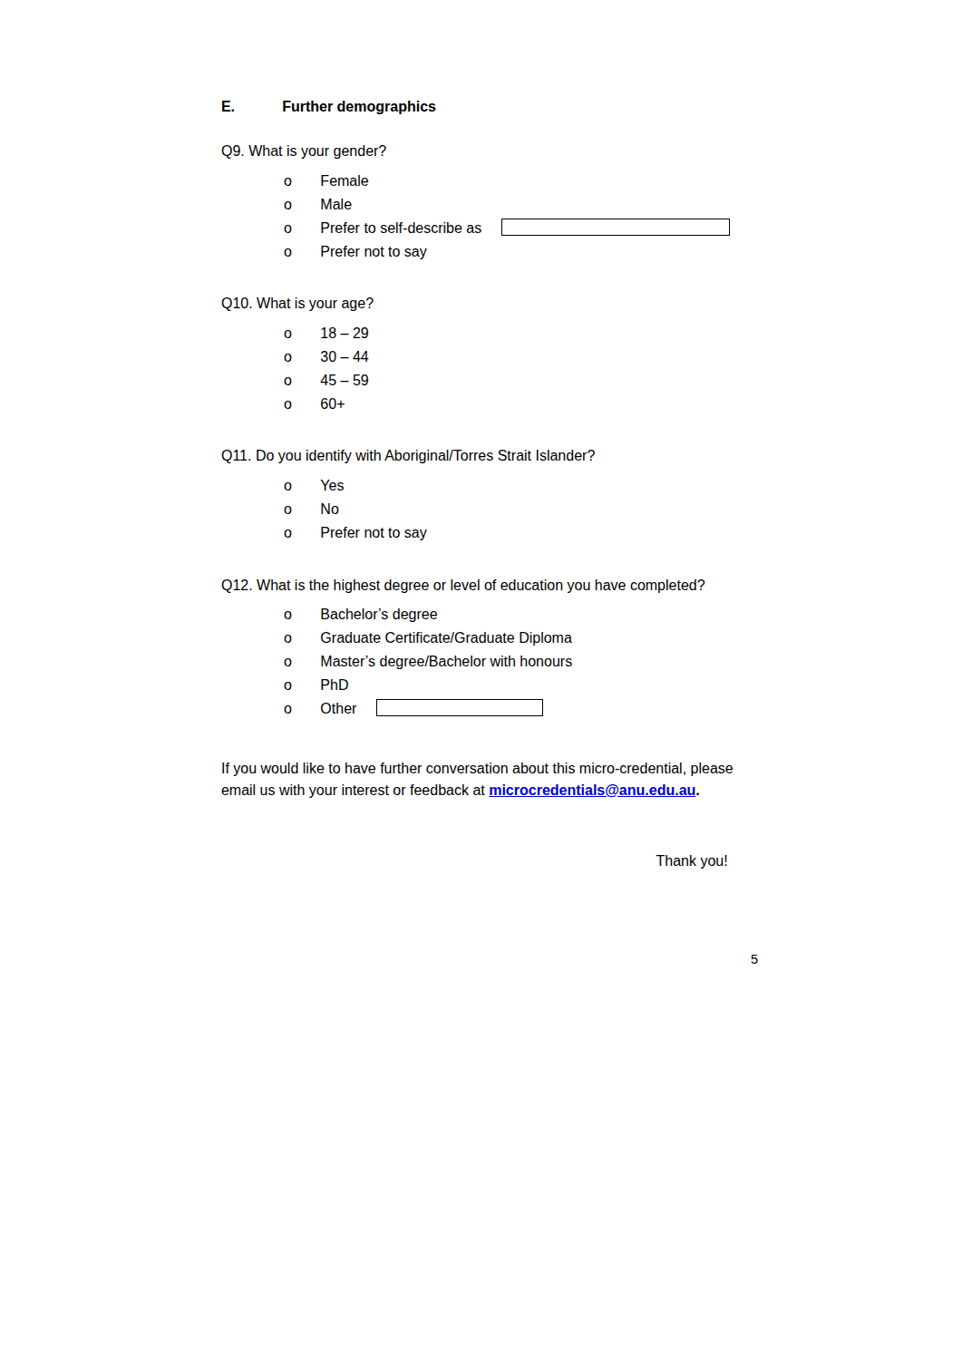E. Further demographics
Q9. What is your gender?
Female
Male
Prefer to self-describe as
Prefer not to say
Q10. What is your age?
18 – 29
30 – 44
45 – 59
60+
Q11. Do you identify with Aboriginal/Torres Strait Islander?
Yes
No
Prefer not to say
Q12. What is the highest degree or level of education you have completed?
Bachelor’s degree
Graduate Certificate/Graduate Diploma
Master’s degree/Bachelor with honours
PhD
Other
If you would like to have further conversation about this micro-credential, please email us with your interest or feedback at microcredentials@anu.edu.au.
Thank you!
5